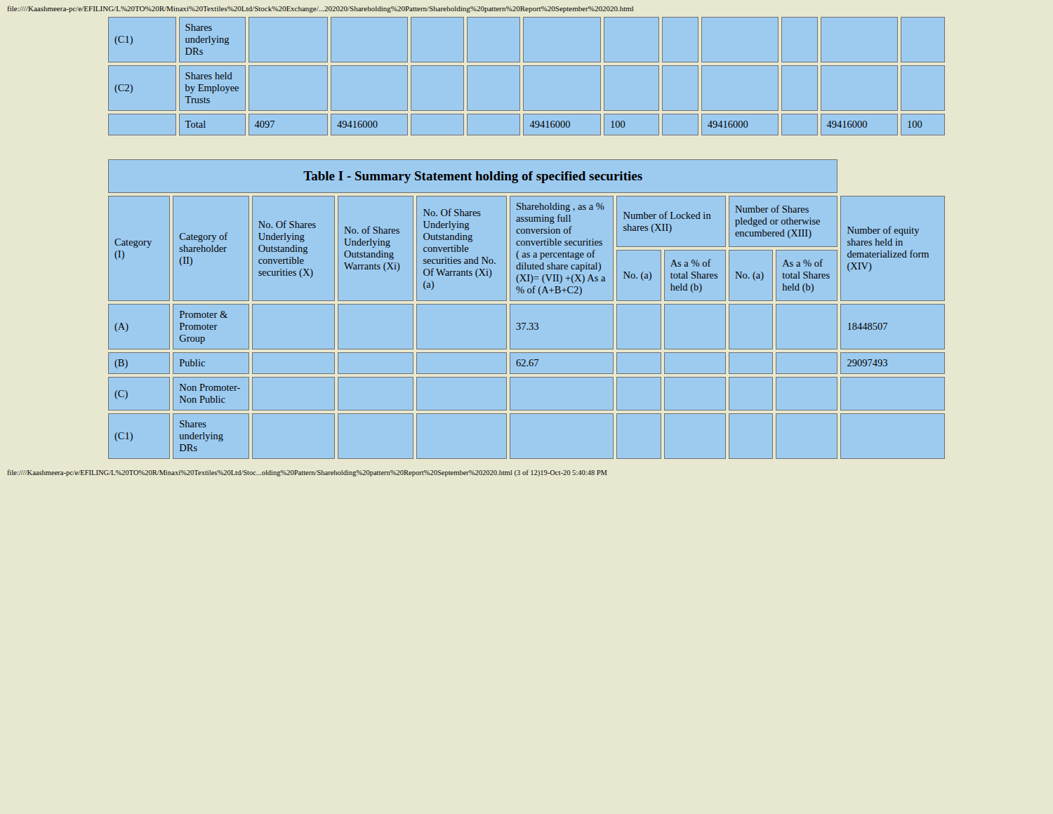file:////Kaashmeera-pc/e/EFILING/L%20TO%20R/Minaxi%20Textiles%20Ltd/Stock%20Exchange/...202020/Shareholding%20Pattern/Shareholding%20pattern%20Report%20September%202020.html
| (C1) | Shares underlying DRs | | | | | | | | | | | |
| (C2) | Shares held by Employee Trusts | | | | | | | | | | | |
| | Total | 4097 | 49416000 | | | 49416000 | 100 | | 49416000 | | 49416000 | 100 |
| Table I - Summary Statement holding of specified securities |
| Category (I) | Category of shareholder (II) | No. Of Shares Underlying Outstanding convertible securities (X) | No. of Shares Underlying Outstanding Warrants (Xi) | No. Of Shares Underlying Outstanding convertible securities and No. Of Warrants (Xi) (a) | Shareholding , as a % assuming full conversion of convertible securities ( as a percentage of diluted share capital) (XI)= (VII) +(X) As a % of (A+B+C2) | Number of Locked in shares (XII) | Number of Shares pledged or otherwise encumbered (XIII) | Number of equity shares held in dematerialized form (XIV) |
| No. (a) | As a % of total Shares held (b) | No. (a) | As a % of total Shares held (b) |
| (A) | Promoter & Promoter Group | | | | 37.33 | | | | | 18448507 |
| (B) | Public | | | | 62.67 | | | | | 29097493 |
| (C) | Non Promoter- Non Public | | | | | | | | | |
| (C1) | Shares underlying DRs | | | | | | | | | |
file:////Kaashmeera-pc/e/EFILING/L%20TO%20R/Minaxi%20Textiles%20Ltd/Stoc...olding%20Pattern/Shareholding%20pattern%20Report%20September%202020.html (3 of 12)19-Oct-20 5:40:48 PM